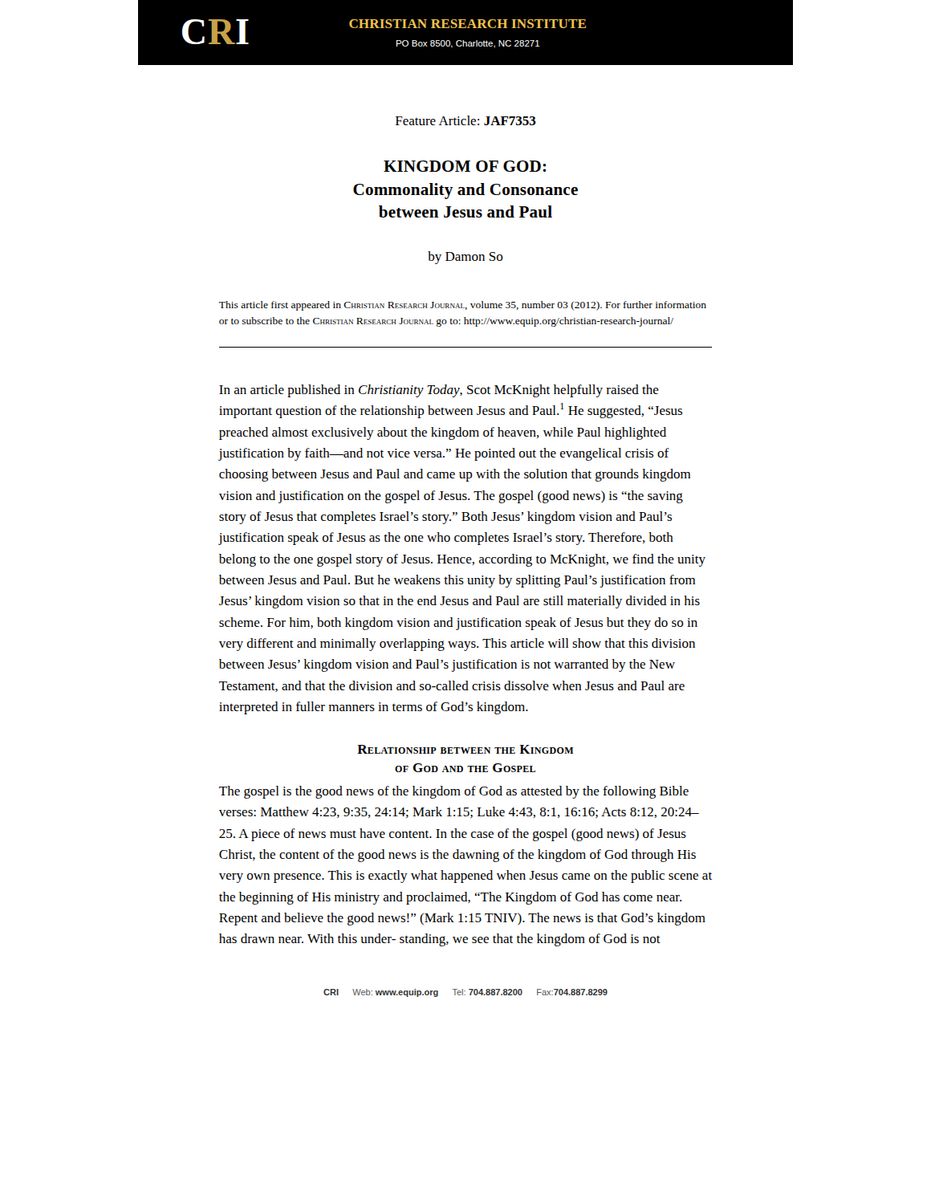CRI
CHRISTIAN RESEARCH INSTITUTE
PO Box 8500, Charlotte, NC 28271
Feature Article: JAF7353
KINGDOM OF GOD:
Commonality and Consonance
between Jesus and Paul
by Damon So
This article first appeared in Christian Research Journal, volume 35, number 03 (2012). For further information or to subscribe to the Christian Research Journal go to: http://www.equip.org/christian-research-journal/
In an article published in Christianity Today, Scot McKnight helpfully raised the important question of the relationship between Jesus and Paul.1 He suggested, “Jesus preached almost exclusively about the kingdom of heaven, while Paul highlighted justification by faith—and not vice versa.” He pointed out the evangelical crisis of choosing between Jesus and Paul and came up with the solution that grounds kingdom vision and justification on the gospel of Jesus. The gospel (good news) is “the saving story of Jesus that completes Israel’s story.” Both Jesus’ kingdom vision and Paul’s justification speak of Jesus as the one who completes Israel’s story. Therefore, both belong to the one gospel story of Jesus. Hence, according to McKnight, we find the unity between Jesus and Paul. But he weakens this unity by splitting Paul’s justification from Jesus’ kingdom vision so that in the end Jesus and Paul are still materially divided in his scheme. For him, both kingdom vision and justification speak of Jesus but they do so in very different and minimally overlapping ways. This article will show that this division between Jesus’ kingdom vision and Paul’s justification is not warranted by the New Testament, and that the division and so-called crisis dissolve when Jesus and Paul are interpreted in fuller manners in terms of God’s kingdom.
Relationship between the Kingdom
of God and the Gospel
The gospel is the good news of the kingdom of God as attested by the following Bible verses: Matthew 4:23, 9:35, 24:14; Mark 1:15; Luke 4:43, 8:1, 16:16; Acts 8:12, 20:24–25. A piece of news must have content. In the case of the gospel (good news) of Jesus Christ, the content of the good news is the dawning of the kingdom of God through His very own presence. This is exactly what happened when Jesus came on the public scene at the beginning of His ministry and proclaimed, “The Kingdom of God has come near. Repent and believe the good news!” (Mark 1:15 TNIV). The news is that God’s kingdom has drawn near. With this under- standing, we see that the kingdom of God is not
CRI Web: www.equip.org Tel: 704.887.8200 Fax:704.887.8299